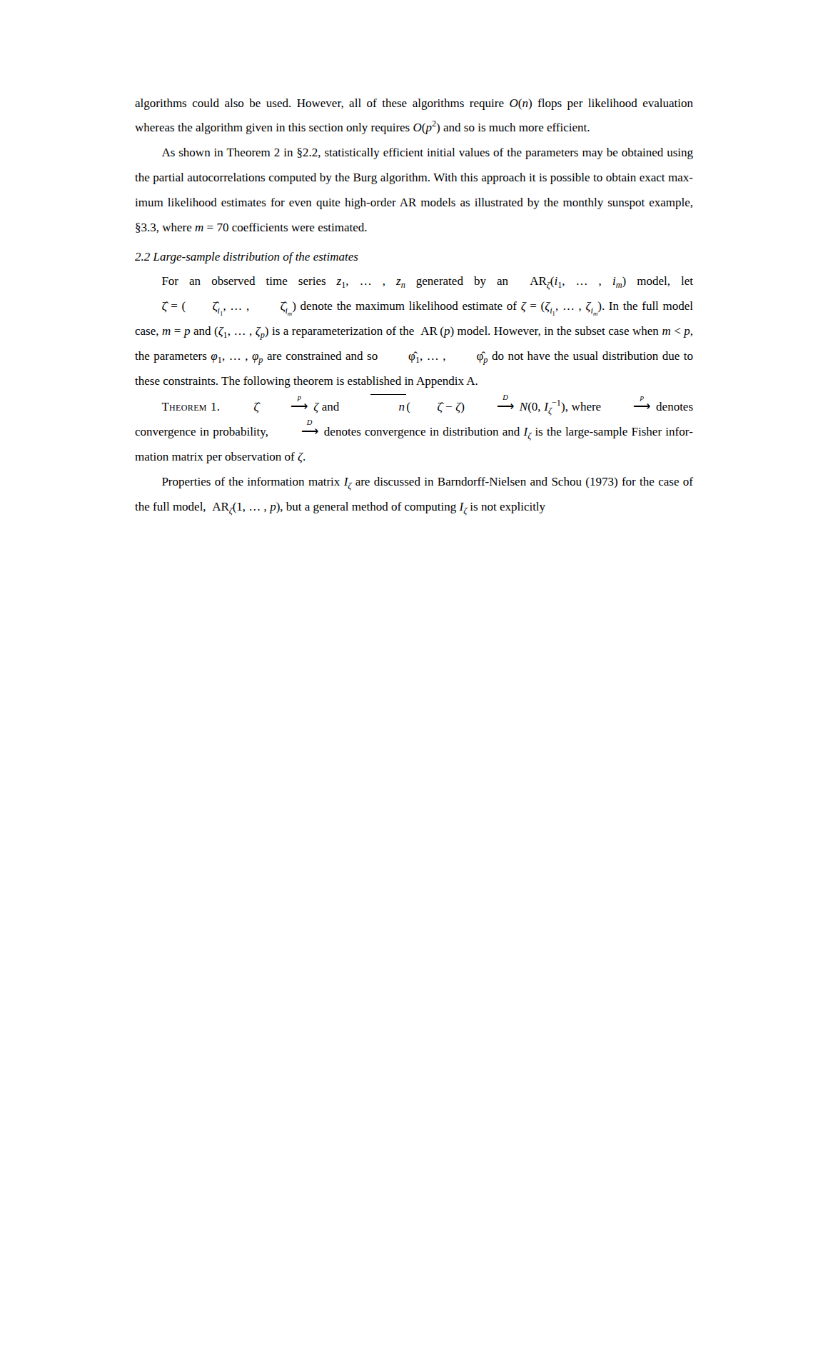algorithms could also be used. However, all of these algorithms require O(n) flops per likelihood evaluation whereas the algorithm given in this section only requires O(p2) and so is much more efficient.
As shown in Theorem 2 in §2.2, statistically efficient initial values of the parameters may be obtained using the partial autocorrelations computed by the Burg algorithm. With this approach it is possible to obtain exact maximum likelihood estimates for even quite high-order AR models as illustrated by the monthly sunspot example, §3.3, where m = 70 coefficients were estimated.
2.2 Large-sample distribution of the estimates
For an observed time series z1, … , zn generated by an ARζ(i1, … , im) model, let ζ̂ = (ζ̂i1, … , ζ̂im) denote the maximum likelihood estimate of ζ = (ζi1, … , ζim). In the full model case, m = p and (ζ1, … , ζp) is a reparameterization of the AR (p) model. However, in the subset case when m < p, the parameters φ1, … , φp are constrained and so φ̂1, … , φ̂p do not have the usual distribution due to these constraints. The following theorem is established in Appendix A.
Theorem 1. ζ̂ p⟶ ζ and n(ζ̂ − ζ) D⟶ N(0, Iζ−1), where p⟶ denotes convergence in probability, D⟶ denotes convergence in distribution and Iζ is the large-sample Fisher information matrix per observation of ζ.
Properties of the information matrix Iζ are discussed in Barndorff-Nielsen and Schou (1973) for the case of the full model, ARζ(1, … , p), but a general method of computing Iζ is not explicitly
7